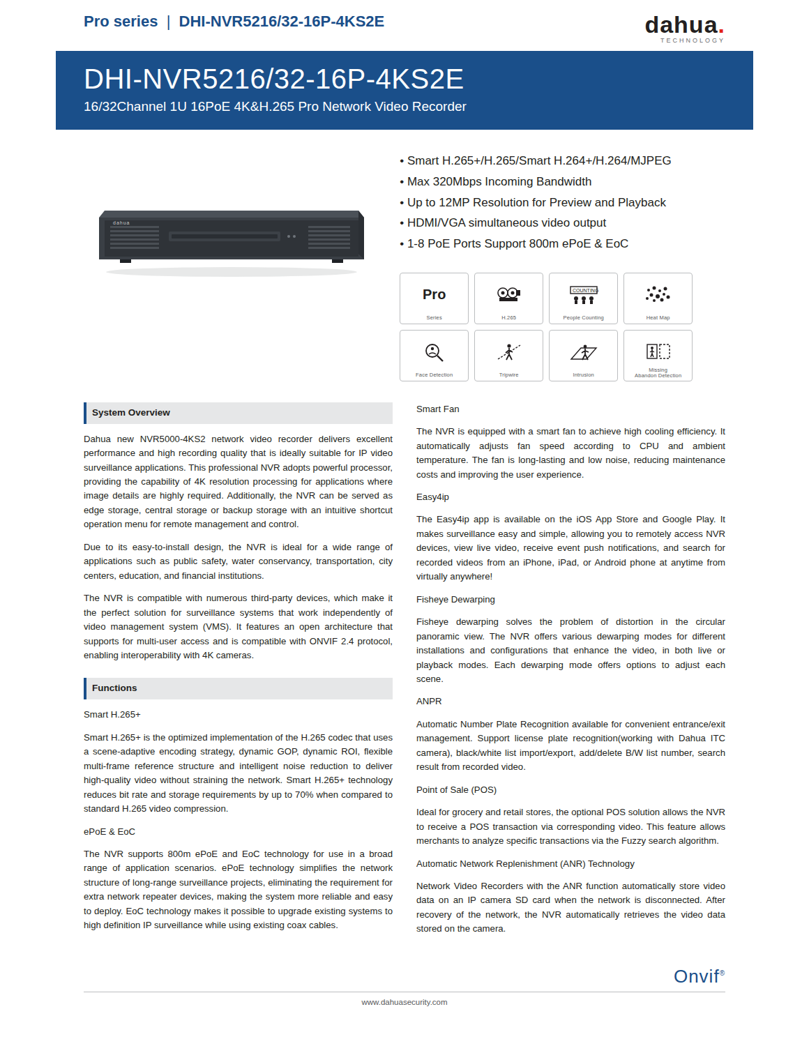Pro series | DHI-NVR5216/32-16P-4KS2E
dahua.
TECHNOLOGY
DHI-NVR5216/32-16P-4KS2E
16/32Channel 1U 16PoE 4K&H.265 Pro Network Video Recorder
dahua
Smart H.265+/H.265/Smart H.264+/H.264/MJPEG
Max 320Mbps Incoming Bandwidth
Up to 12MP Resolution for Preview and Playback
HDMI/VGA simultaneous video output
1-8 PoE Ports Support 800m ePoE & EoC
Pro
Series
H.265
COUNTING
People Counting
Heat Map
Face Detection
Tripwire
Intrusion
Missing
Abandon Detection
System Overview
Dahua new NVR5000-4KS2 network video recorder delivers excellent performance and high recording quality that is ideally suitable for IP video surveillance applications. This professional NVR adopts powerful processor, providing the capability of 4K resolution processing for applications where image details are highly required. Additionally, the NVR can be served as edge storage, central storage or backup storage with an intuitive shortcut operation menu for remote management and control.
Due to its easy-to-install design, the NVR is ideal for a wide range of applications such as public safety, water conservancy, transportation, city centers, education, and financial institutions.
The NVR is compatible with numerous third-party devices, which make it the perfect solution for surveillance systems that work independently of video management system (VMS). It features an open architecture that supports for multi-user access and is compatible with ONVIF 2.4 protocol, enabling interoperability with 4K cameras.
Functions
Smart H.265+
Smart H.265+ is the optimized implementation of the H.265 codec that uses a scene-adaptive encoding strategy, dynamic GOP, dynamic ROI, flexible multi-frame reference structure and intelligent noise reduction to deliver high-quality video without straining the network. Smart H.265+ technology reduces bit rate and storage requirements by up to 70% when compared to standard H.265 video compression.
ePoE & EoC
The NVR supports 800m ePoE and EoC technology for use in a broad range of application scenarios. ePoE technology simplifies the network structure of long-range surveillance projects, eliminating the requirement for extra network repeater devices, making the system more reliable and easy to deploy. EoC technology makes it possible to upgrade existing systems to high definition IP surveillance while using existing coax cables.
Smart Fan
The NVR is equipped with a smart fan to achieve high cooling efficiency. It automatically adjusts fan speed according to CPU and ambient temperature. The fan is long-lasting and low noise, reducing maintenance costs and improving the user experience.
Easy4ip
The Easy4ip app is available on the iOS App Store and Google Play. It makes surveillance easy and simple, allowing you to remotely access NVR devices, view live video, receive event push notifications, and search for recorded videos from an iPhone, iPad, or Android phone at anytime from virtually anywhere!
Fisheye Dewarping
Fisheye dewarping solves the problem of distortion in the circular panoramic view. The NVR offers various dewarping modes for different installations and configurations that enhance the video, in both live or playback modes. Each dewarping mode offers options to adjust each scene.
ANPR
Automatic Number Plate Recognition available for convenient entrance/exit management. Support license plate recognition(working with Dahua ITC camera), black/white list import/export, add/delete B/W list number, search result from recorded video.
Point of Sale (POS)
Ideal for grocery and retail stores, the optional POS solution allows the NVR to receive a POS transaction via corresponding video. This feature allows merchants to analyze specific transactions via the Fuzzy search algorithm.
Automatic Network Replenishment (ANR) Technology
Network Video Recorders with the ANR function automatically store video data on an IP camera SD card when the network is disconnected. After recovery of the network, the NVR automatically retrieves the video data stored on the camera.
Onvif®
www.dahuasecurity.com